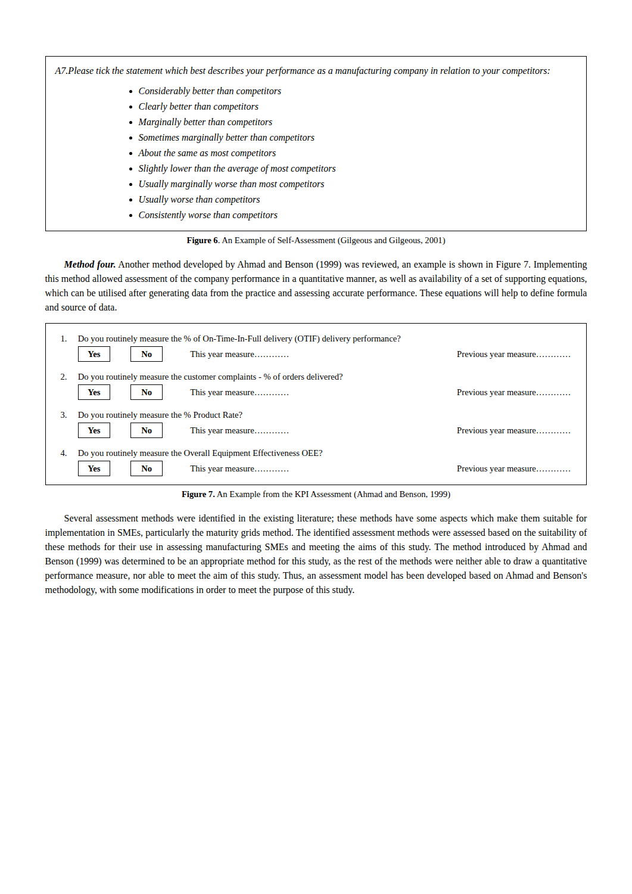A7.Please tick the statement which best describes your performance as a manufacturing company in relation to your competitors:
Considerably better than competitors
Clearly better than competitors
Marginally better than competitors
Sometimes marginally better than competitors
About the same as most competitors
Slightly lower than the average of most competitors
Usually marginally worse than most competitors
Usually worse than competitors
Consistently worse than competitors
Figure 6. An Example of Self-Assessment (Gilgeous and Gilgeous, 2001)
Method four. Another method developed by Ahmad and Benson (1999) was reviewed, an example is shown in Figure 7. Implementing this method allowed assessment of the company performance in a quantitative manner, as well as availability of a set of supporting equations, which can be utilised after generating data from the practice and assessing accurate performance. These equations will help to define formula and source of data.
1. Do you routinely measure the % of On-Time-In-Full delivery (OTIF) delivery performance?
Yes No This year measure………… Previous year measure…………
2. Do you routinely measure the customer complaints - % of orders delivered?
Yes No This year measure………… Previous year measure…………
3. Do you routinely measure the % Product Rate?
Yes No This year measure………… Previous year measure…………
4. Do you routinely measure the Overall Equipment Effectiveness OEE?
Yes No This year measure………… Previous year measure…………
Figure 7. An Example from the KPI Assessment (Ahmad and Benson, 1999)
Several assessment methods were identified in the existing literature; these methods have some aspects which make them suitable for implementation in SMEs, particularly the maturity grids method. The identified assessment methods were assessed based on the suitability of these methods for their use in assessing manufacturing SMEs and meeting the aims of this study. The method introduced by Ahmad and Benson (1999) was determined to be an appropriate method for this study, as the rest of the methods were neither able to draw a quantitative performance measure, nor able to meet the aim of this study. Thus, an assessment model has been developed based on Ahmad and Benson's methodology, with some modifications in order to meet the purpose of this study.